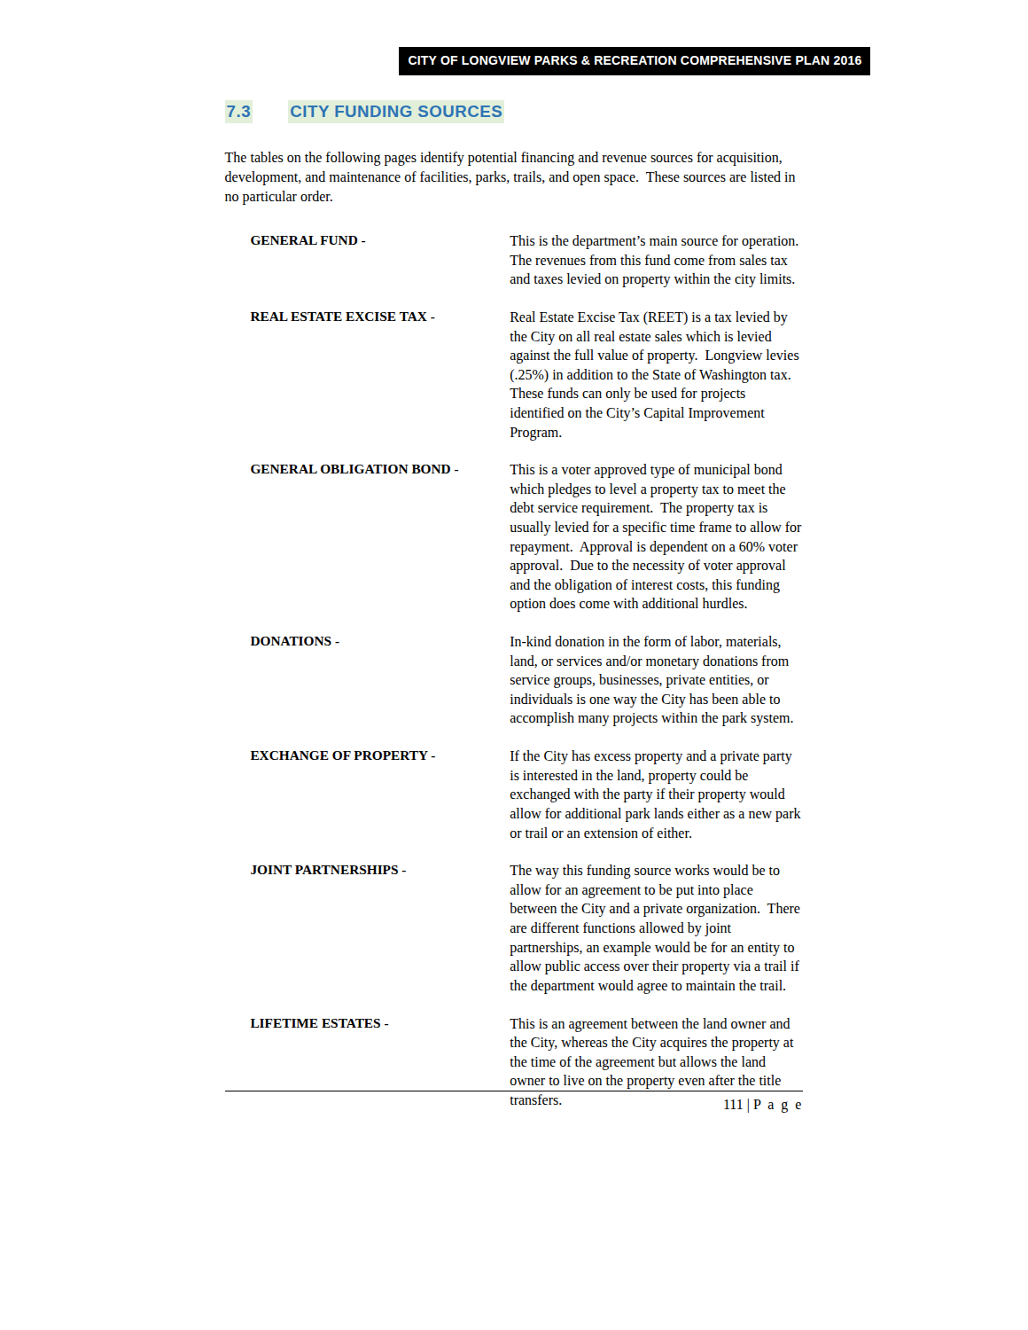CITY OF LONGVIEW PARKS & RECREATION COMPREHENSIVE PLAN 2016
7.3 CITY FUNDING SOURCES
The tables on the following pages identify potential financing and revenue sources for acquisition, development, and maintenance of facilities, parks, trails, and open space. These sources are listed in no particular order.
GENERAL FUND -
This is the department’s main source for operation. The revenues from this fund come from sales tax and taxes levied on property within the city limits.
REAL ESTATE EXCISE TAX -
Real Estate Excise Tax (REET) is a tax levied by the City on all real estate sales which is levied against the full value of property. Longview levies (.25%) in addition to the State of Washington tax. These funds can only be used for projects identified on the City’s Capital Improvement Program.
GENERAL OBLIGATION BOND -
This is a voter approved type of municipal bond which pledges to level a property tax to meet the debt service requirement. The property tax is usually levied for a specific time frame to allow for repayment. Approval is dependent on a 60% voter approval. Due to the necessity of voter approval and the obligation of interest costs, this funding option does come with additional hurdles.
DONATIONS -
In-kind donation in the form of labor, materials, land, or services and/or monetary donations from service groups, businesses, private entities, or individuals is one way the City has been able to accomplish many projects within the park system.
EXCHANGE OF PROPERTY -
If the City has excess property and a private party is interested in the land, property could be exchanged with the party if their property would allow for additional park lands either as a new park or trail or an extension of either.
JOINT PARTNERSHIPS -
The way this funding source works would be to allow for an agreement to be put into place between the City and a private organization. There are different functions allowed by joint partnerships, an example would be for an entity to allow public access over their property via a trail if the department would agree to maintain the trail.
LIFETIME ESTATES -
This is an agreement between the land owner and the City, whereas the City acquires the property at the time of the agreement but allows the land owner to live on the property even after the title transfers.
111 | P a g e